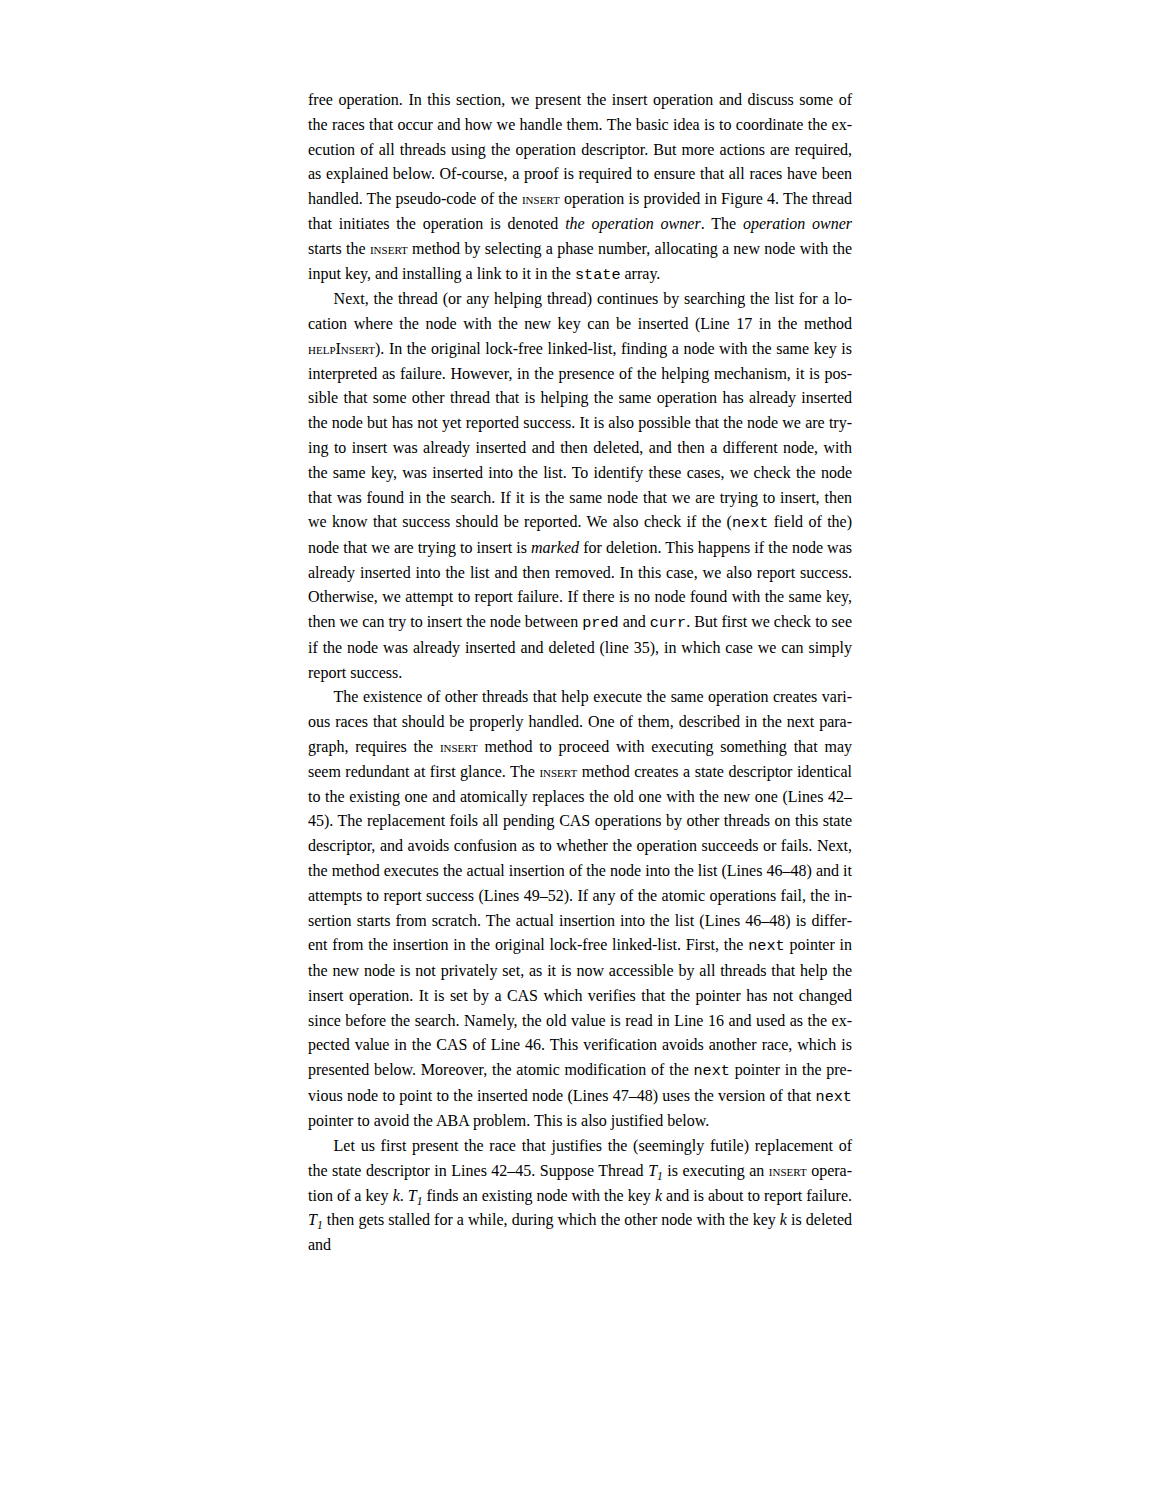free operation. In this section, we present the insert operation and discuss some of the races that occur and how we handle them. The basic idea is to coordinate the execution of all threads using the operation descriptor. But more actions are required, as explained below. Of-course, a proof is required to ensure that all races have been handled. The pseudo-code of the insert operation is provided in Figure 4. The thread that initiates the operation is denoted the operation owner. The operation owner starts the insert method by selecting a phase number, allocating a new node with the input key, and installing a link to it in the state array.
Next, the thread (or any helping thread) continues by searching the list for a location where the node with the new key can be inserted (Line 17 in the method helpInsert). In the original lock-free linked-list, finding a node with the same key is interpreted as failure. However, in the presence of the helping mechanism, it is possible that some other thread that is helping the same operation has already inserted the node but has not yet reported success. It is also possible that the node we are trying to insert was already inserted and then deleted, and then a different node, with the same key, was inserted into the list. To identify these cases, we check the node that was found in the search. If it is the same node that we are trying to insert, then we know that success should be reported. We also check if the (next field of the) node that we are trying to insert is marked for deletion. This happens if the node was already inserted into the list and then removed. In this case, we also report success. Otherwise, we attempt to report failure. If there is no node found with the same key, then we can try to insert the node between pred and curr. But first we check to see if the node was already inserted and deleted (line 35), in which case we can simply report success.
The existence of other threads that help execute the same operation creates various races that should be properly handled. One of them, described in the next paragraph, requires the insert method to proceed with executing something that may seem redundant at first glance. The insert method creates a state descriptor identical to the existing one and atomically replaces the old one with the new one (Lines 42–45). The replacement foils all pending CAS operations by other threads on this state descriptor, and avoids confusion as to whether the operation succeeds or fails. Next, the method executes the actual insertion of the node into the list (Lines 46–48) and it attempts to report success (Lines 49–52). If any of the atomic operations fail, the insertion starts from scratch. The actual insertion into the list (Lines 46–48) is different from the insertion in the original lock-free linked-list. First, the next pointer in the new node is not privately set, as it is now accessible by all threads that help the insert operation. It is set by a CAS which verifies that the pointer has not changed since before the search. Namely, the old value is read in Line 16 and used as the expected value in the CAS of Line 46. This verification avoids another race, which is presented below. Moreover, the atomic modification of the next pointer in the previous node to point to the inserted node (Lines 47–48) uses the version of that next pointer to avoid the ABA problem. This is also justified below.
Let us first present the race that justifies the (seemingly futile) replacement of the state descriptor in Lines 42–45. Suppose Thread T1 is executing an insert operation of a key k. T1 finds an existing node with the key k and is about to report failure. T1 then gets stalled for a while, during which the other node with the key k is deleted and